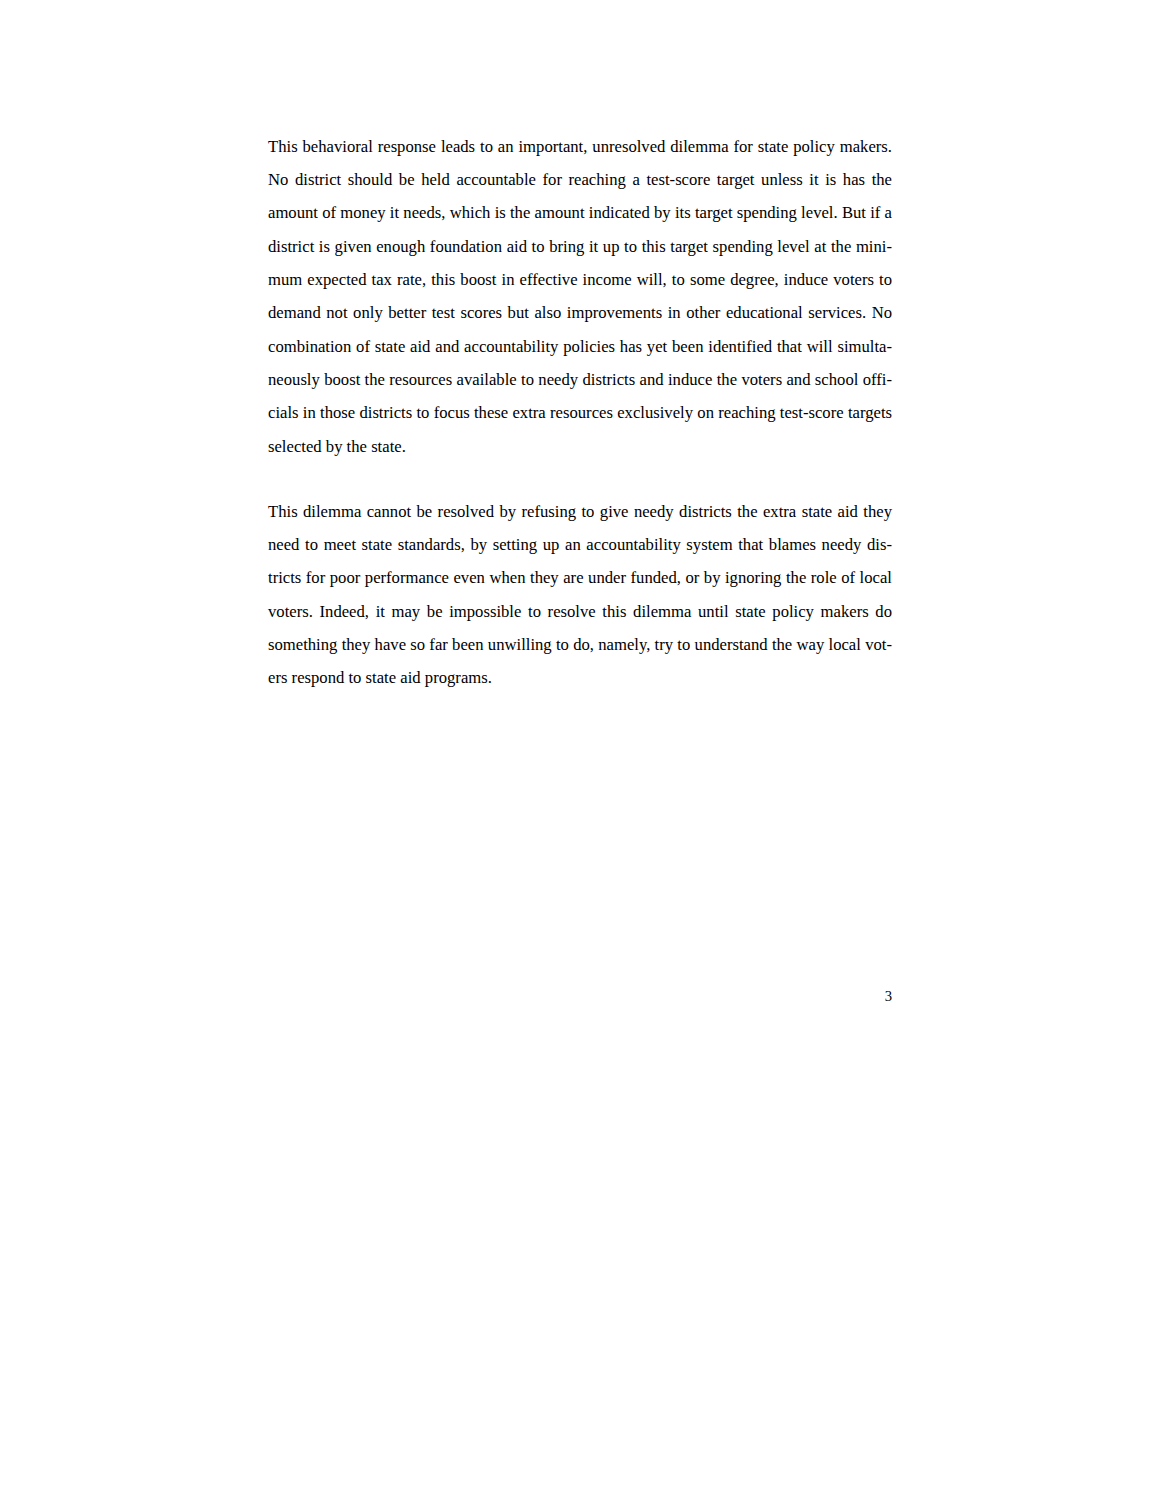This behavioral response leads to an important, unresolved dilemma for state policy makers. No district should be held accountable for reaching a test-score target unless it is has the amount of money it needs, which is the amount indicated by its target spending level. But if a district is given enough foundation aid to bring it up to this target spending level at the minimum expected tax rate, this boost in effective income will, to some degree, induce voters to demand not only better test scores but also improvements in other educational services. No combination of state aid and accountability policies has yet been identified that will simultaneously boost the resources available to needy districts and induce the voters and school officials in those districts to focus these extra resources exclusively on reaching test-score targets selected by the state.
This dilemma cannot be resolved by refusing to give needy districts the extra state aid they need to meet state standards, by setting up an accountability system that blames needy districts for poor performance even when they are under funded, or by ignoring the role of local voters. Indeed, it may be impossible to resolve this dilemma until state policy makers do something they have so far been unwilling to do, namely, try to understand the way local voters respond to state aid programs.
3